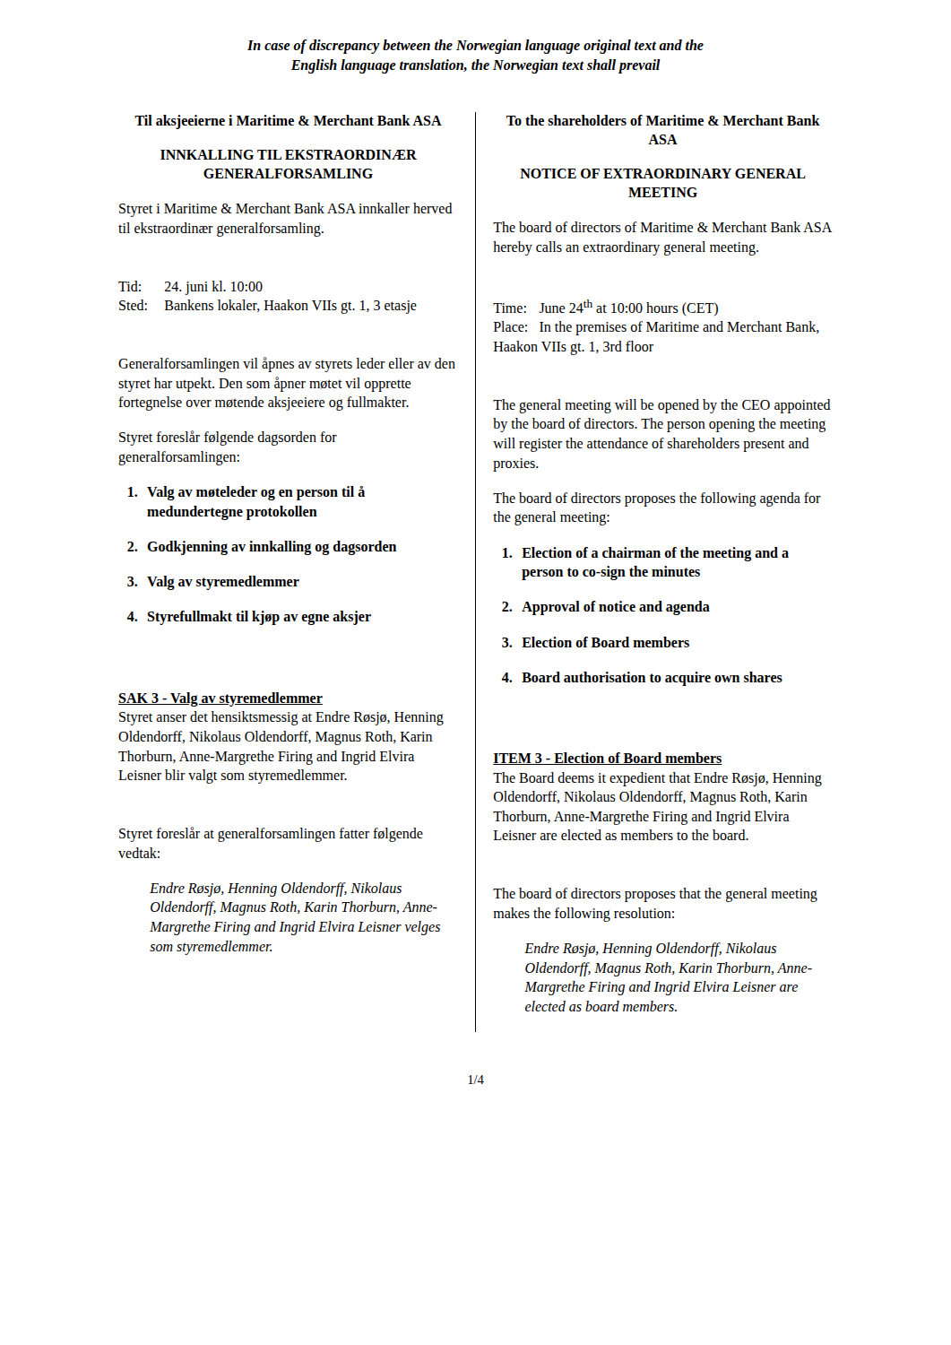In case of discrepancy between the Norwegian language original text and the
English language translation, the Norwegian text shall prevail
| Til aksjeeierne i Maritime & Merchant Bank ASA INNKALLING TIL EKSTRAORDINÆR GENERALFORSAMLING Styret i Maritime & Merchant Bank ASA innkaller herved til ekstraordinær generalforsamling. Tid: 24. juni kl. 10:00 Sted: Bankens lokaler, Haakon VIIs gt. 1, 3 etasje Generalforsamlingen vil åpnes av styrets leder eller av den styret har utpekt. Den som åpner møtet vil opprette fortegnelse over møtende aksjeeiere og fullmakter. Styret foreslår følgende dagsorden for generalforsamlingen: Valg av møteleder og en person til å medundertegne protokollen Godkjenning av innkalling og dagsorden Valg av styremedlemmer Styrefullmakt til kjøp av egne aksjer SAK 3 - Valg av styremedlemmer Styret anser det hensiktsmessig at Endre Røsjø, Henning Oldendorff, Nikolaus Oldendorff, Magnus Roth, Karin Thorburn, Anne-Margrethe Firing and Ingrid Elvira Leisner blir valgt som styremedlemmer. Styret foreslår at generalforsamlingen fatter følgende vedtak: Endre Røsjø, Henning Oldendorff, Nikolaus Oldendorff, Magnus Roth, Karin Thorburn, Anne-Margrethe Firing and Ingrid Elvira Leisner velges som styremedlemmer. | To the shareholders of Maritime & Merchant Bank ASA NOTICE OF EXTRAORDINARY GENERAL MEETING The board of directors of Maritime & Merchant Bank ASA hereby calls an extraordinary general meeting. Time: June 24 th at 10:00 hours (CET) Place: In the premises of Maritime and Merchant Bank, Haakon VIIs gt. 1, 3rd floor The general meeting will be opened by the CEO appointed by the board of directors. The person opening the meeting will register the attendance of shareholders present and proxies. The board of directors proposes the following agenda for the general meeting: Election of a chairman of the meeting and a person to co-sign the minutes Approval of notice and agenda Election of Board members Board authorisation to acquire own shares ITEM 3 - Election of Board members The Board deems it expedient that Endre Røsjø, Henning Oldendorff, Nikolaus Oldendorff, Magnus Roth, Karin Thorburn, Anne-Margrethe Firing and Ingrid Elvira Leisner are elected as members to the board. The board of directors proposes that the general meeting makes the following resolution: Endre Røsjø, Henning Oldendorff, Nikolaus Oldendorff, Magnus Roth, Karin Thorburn, Anne-Margrethe Firing and Ingrid Elvira Leisner are elected as board members. |
1/4